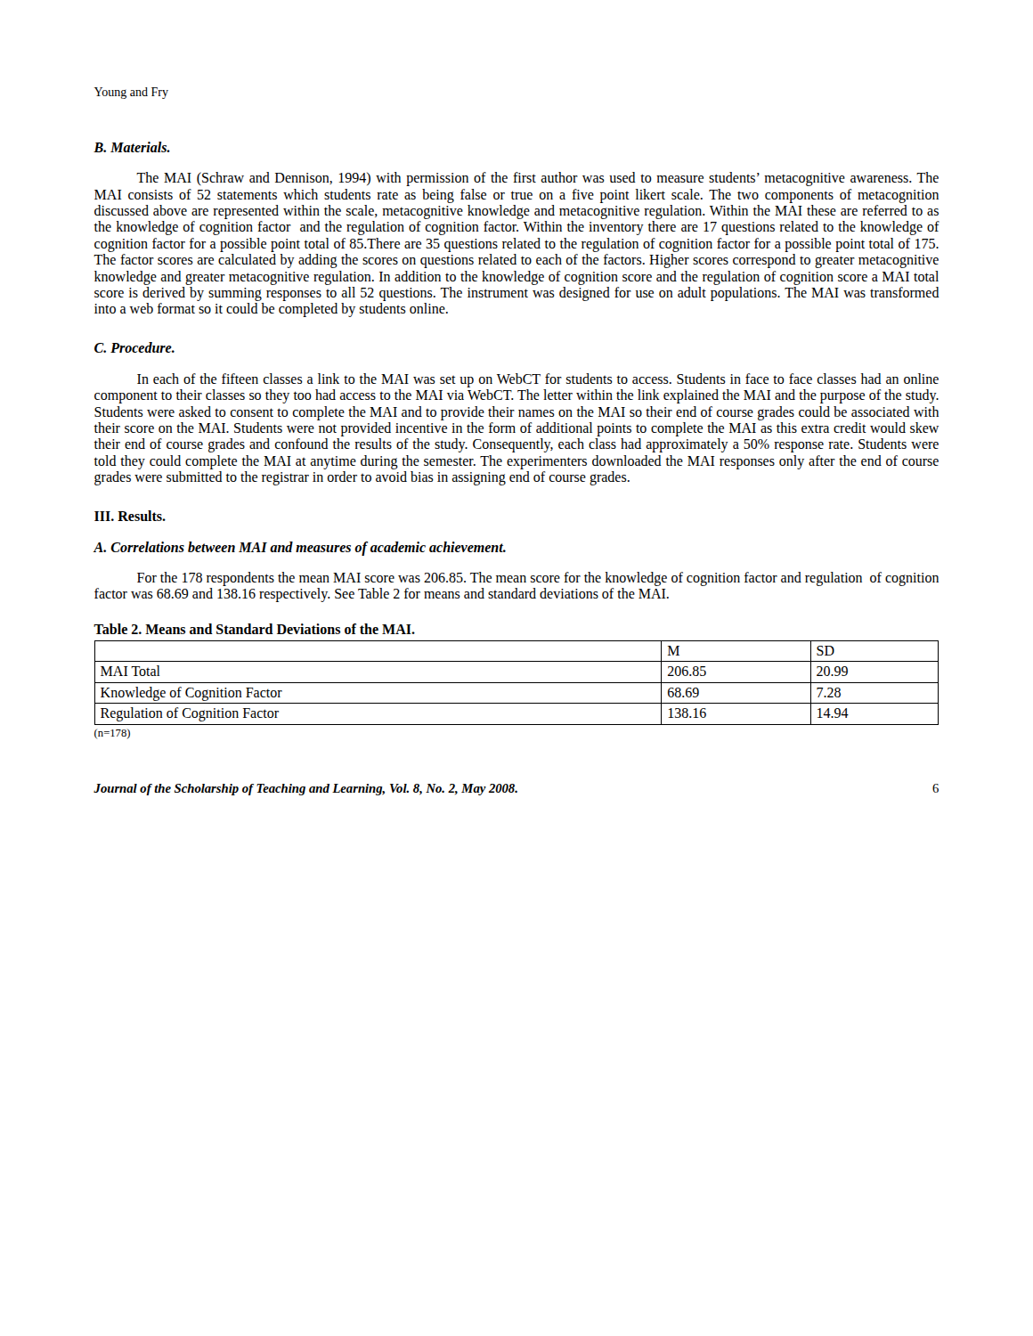Young and Fry
B. Materials.
The MAI (Schraw and Dennison, 1994) with permission of the first author was used to measure students’ metacognitive awareness. The MAI consists of 52 statements which students rate as being false or true on a five point likert scale. The two components of metacognition discussed above are represented within the scale, metacognitive knowledge and metacognitive regulation. Within the MAI these are referred to as the knowledge of cognition factor and the regulation of cognition factor. Within the inventory there are 17 questions related to the knowledge of cognition factor for a possible point total of 85.There are 35 questions related to the regulation of cognition factor for a possible point total of 175. The factor scores are calculated by adding the scores on questions related to each of the factors. Higher scores correspond to greater metacognitive knowledge and greater metacognitive regulation. In addition to the knowledge of cognition score and the regulation of cognition score a MAI total score is derived by summing responses to all 52 questions. The instrument was designed for use on adult populations. The MAI was transformed into a web format so it could be completed by students online.
C. Procedure.
In each of the fifteen classes a link to the MAI was set up on WebCT for students to access. Students in face to face classes had an online component to their classes so they too had access to the MAI via WebCT. The letter within the link explained the MAI and the purpose of the study. Students were asked to consent to complete the MAI and to provide their names on the MAI so their end of course grades could be associated with their score on the MAI. Students were not provided incentive in the form of additional points to complete the MAI as this extra credit would skew their end of course grades and confound the results of the study. Consequently, each class had approximately a 50% response rate. Students were told they could complete the MAI at anytime during the semester. The experimenters downloaded the MAI responses only after the end of course grades were submitted to the registrar in order to avoid bias in assigning end of course grades.
III. Results.
A. Correlations between MAI and measures of academic achievement.
For the 178 respondents the mean MAI score was 206.85. The mean score for the knowledge of cognition factor and regulation of cognition factor was 68.69 and 138.16 respectively. See Table 2 for means and standard deviations of the MAI.
Table 2. Means and Standard Deviations of the MAI.
| | M | SD |
| MAI Total | 206.85 | 20.99 |
| Knowledge of Cognition Factor | 68.69 | 7.28 |
| Regulation of Cognition Factor | 138.16 | 14.94 |
(n=178)
Journal of the Scholarship of Teaching and Learning, Vol. 8, No. 2, May 2008. 6